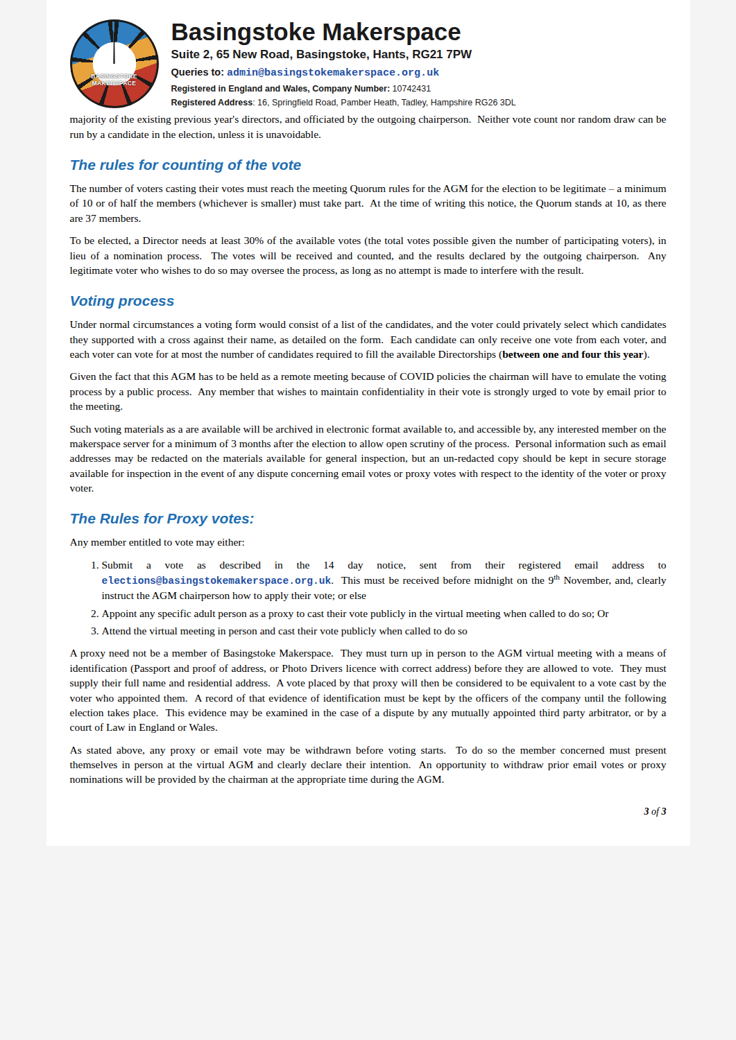Basingstoke Makerspace
Suite 2, 65 New Road, Basingstoke, Hants, RG21 7PW
Queries to: admin@basingstokemakerspace.org.uk
Registered in England and Wales, Company Number: 10742431
Registered Address: 16, Springfield Road, Pamber Heath, Tadley, Hampshire RG26 3DL
majority of the existing previous year's directors, and officiated by the outgoing chairperson. Neither vote count nor random draw can be run by a candidate in the election, unless it is unavoidable.
The rules for counting of the vote
The number of voters casting their votes must reach the meeting Quorum rules for the AGM for the election to be legitimate – a minimum of 10 or of half the members (whichever is smaller) must take part. At the time of writing this notice, the Quorum stands at 10, as there are 37 members.
To be elected, a Director needs at least 30% of the available votes (the total votes possible given the number of participating voters), in lieu of a nomination process. The votes will be received and counted, and the results declared by the outgoing chairperson. Any legitimate voter who wishes to do so may oversee the process, as long as no attempt is made to interfere with the result.
Voting process
Under normal circumstances a voting form would consist of a list of the candidates, and the voter could privately select which candidates they supported with a cross against their name, as detailed on the form. Each candidate can only receive one vote from each voter, and each voter can vote for at most the number of candidates required to fill the available Directorships (between one and four this year).
Given the fact that this AGM has to be held as a remote meeting because of COVID policies the chairman will have to emulate the voting process by a public process. Any member that wishes to maintain confidentiality in their vote is strongly urged to vote by email prior to the meeting.
Such voting materials as a are available will be archived in electronic format available to, and accessible by, any interested member on the makerspace server for a minimum of 3 months after the election to allow open scrutiny of the process. Personal information such as email addresses may be redacted on the materials available for general inspection, but an un-redacted copy should be kept in secure storage available for inspection in the event of any dispute concerning email votes or proxy votes with respect to the identity of the voter or proxy voter.
The Rules for Proxy votes:
Any member entitled to vote may either:
Submit a vote as described in the 14 day notice, sent from their registered email address to elections@basingstokemakerspace.org.uk. This must be received before midnight on the 9th November, and, clearly instruct the AGM chairperson how to apply their vote; or else
Appoint any specific adult person as a proxy to cast their vote publicly in the virtual meeting when called to do so; Or
Attend the virtual meeting in person and cast their vote publicly when called to do so
A proxy need not be a member of Basingstoke Makerspace. They must turn up in person to the AGM virtual meeting with a means of identification (Passport and proof of address, or Photo Drivers licence with correct address) before they are allowed to vote. They must supply their full name and residential address. A vote placed by that proxy will then be considered to be equivalent to a vote cast by the voter who appointed them. A record of that evidence of identification must be kept by the officers of the company until the following election takes place. This evidence may be examined in the case of a dispute by any mutually appointed third party arbitrator, or by a court of Law in England or Wales.
As stated above, any proxy or email vote may be withdrawn before voting starts. To do so the member concerned must present themselves in person at the virtual AGM and clearly declare their intention. An opportunity to withdraw prior email votes or proxy nominations will be provided by the chairman at the appropriate time during the AGM.
3 of 3